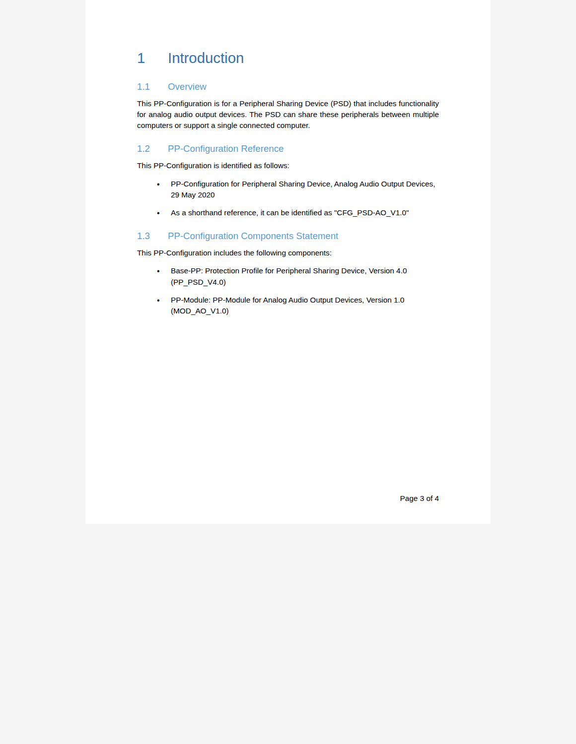1 Introduction
1.1 Overview
This PP-Configuration is for a Peripheral Sharing Device (PSD) that includes functionality for analog audio output devices. The PSD can share these peripherals between multiple computers or support a single connected computer.
1.2 PP-Configuration Reference
This PP-Configuration is identified as follows:
PP-Configuration for Peripheral Sharing Device, Analog Audio Output Devices, 29 May 2020
As a shorthand reference, it can be identified as "CFG_PSD-AO_V1.0"
1.3 PP-Configuration Components Statement
This PP-Configuration includes the following components:
Base-PP: Protection Profile for Peripheral Sharing Device, Version 4.0 (PP_PSD_V4.0)
PP-Module: PP-Module for Analog Audio Output Devices, Version 1.0 (MOD_AO_V1.0)
Page 3 of 4